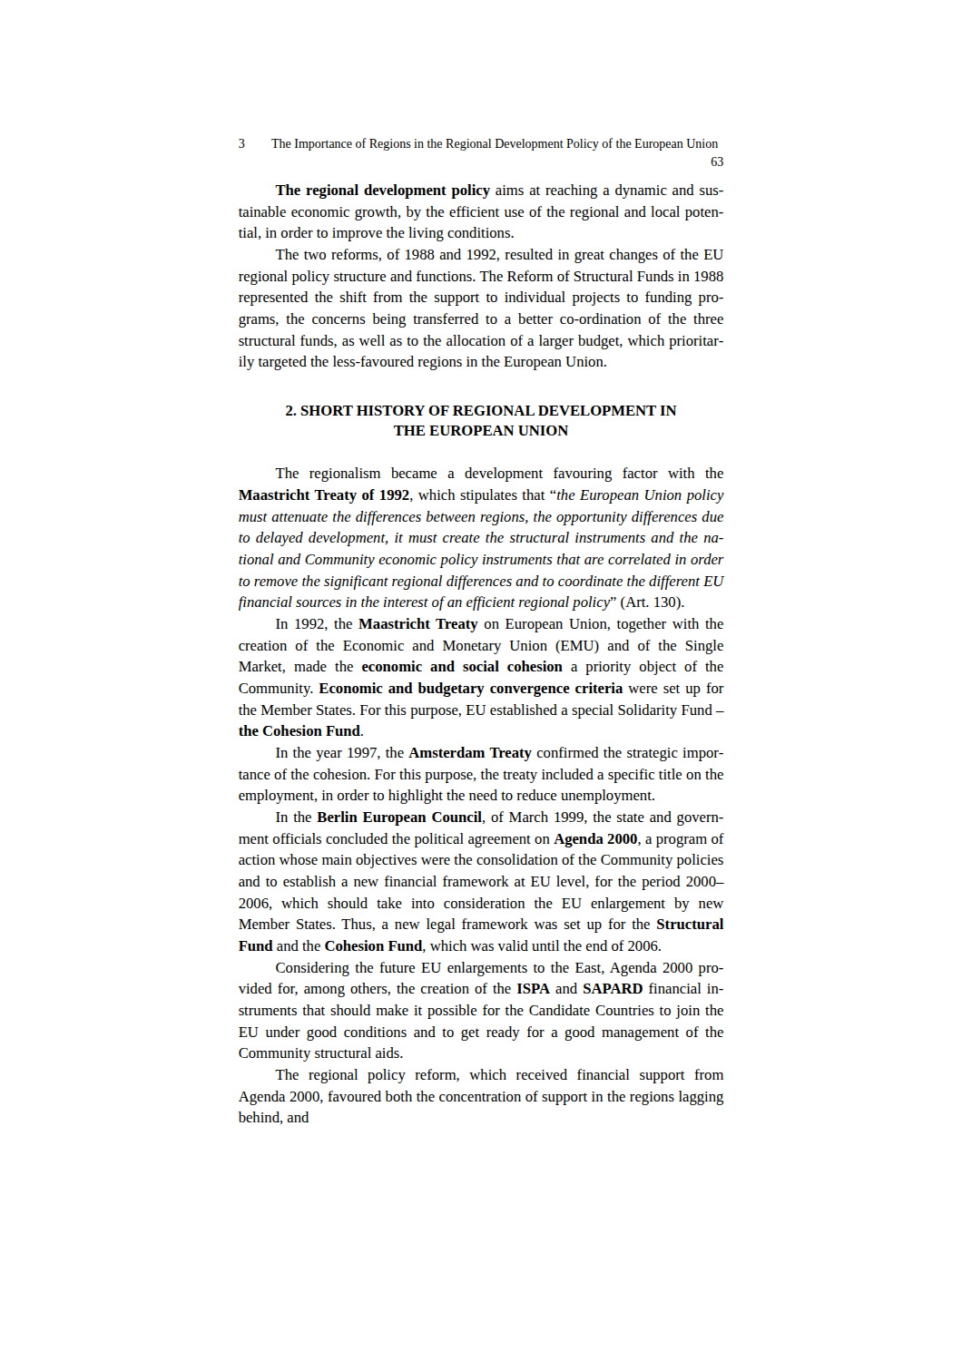3 The Importance of Regions in the Regional Development Policy of the European Union63
The regional development policy aims at reaching a dynamic and sustainable economic growth, by the efficient use of the regional and local potential, in order to improve the living conditions.
The two reforms, of 1988 and 1992, resulted in great changes of the EU regional policy structure and functions. The Reform of Structural Funds in 1988 represented the shift from the support to individual projects to funding programs, the concerns being transferred to a better co-ordination of the three structural funds, as well as to the allocation of a larger budget, which prioritarily targeted the less-favoured regions in the European Union.
2. Short History of Regional Development in
the European Union
The regionalism became a development favouring factor with the Maastricht Treaty of 1992, which stipulates that “the European Union policy must attenuate the differences between regions, the opportunity differences due to delayed development, it must create the structural instruments and the national and Community economic policy instruments that are correlated in order to remove the significant regional differences and to coordinate the different EU financial sources in the interest of an efficient regional policy” (Art. 130).
In 1992, the Maastricht Treaty on European Union, together with the creation of the Economic and Monetary Union (EMU) and of the Single Market, made the economic and social cohesion a priority object of the Community. Economic and budgetary convergence criteria were set up for the Member States. For this purpose, EU established a special Solidarity Fund – the Cohesion Fund.
In the year 1997, the Amsterdam Treaty confirmed the strategic importance of the cohesion. For this purpose, the treaty included a specific title on the employment, in order to highlight the need to reduce unemployment.
In the Berlin European Council, of March 1999, the state and government officials concluded the political agreement on Agenda 2000, a program of action whose main objectives were the consolidation of the Community policies and to establish a new financial framework at EU level, for the period 2000–2006, which should take into consideration the EU enlargement by new Member States. Thus, a new legal framework was set up for the Structural Fund and the Cohesion Fund, which was valid until the end of 2006.
Considering the future EU enlargements to the East, Agenda 2000 provided for, among others, the creation of the ISPA and SAPARD financial instruments that should make it possible for the Candidate Countries to join the EU under good conditions and to get ready for a good management of the Community structural aids.
The regional policy reform, which received financial support from Agenda 2000, favoured both the concentration of support in the regions lagging behind, and